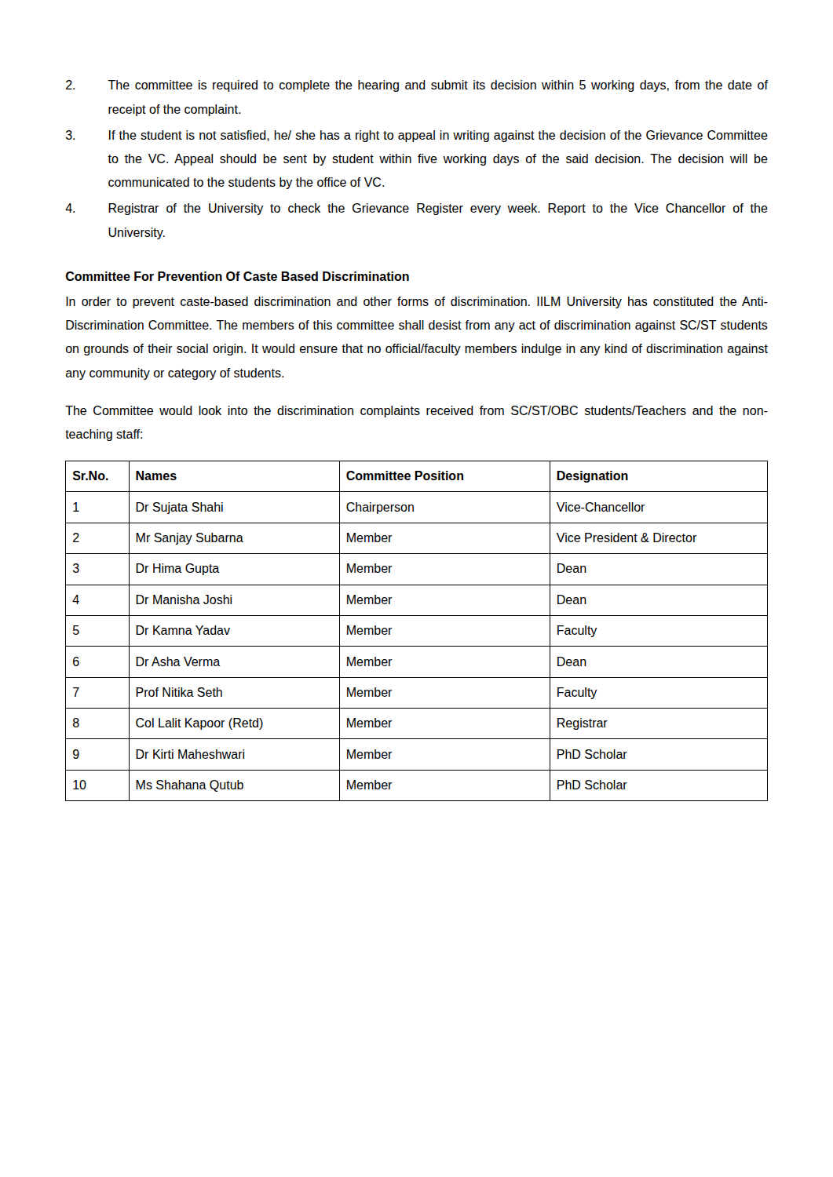The committee is required to complete the hearing and submit its decision within 5 working days, from the date of receipt of the complaint.
If the student is not satisfied, he/ she has a right to appeal in writing against the decision of the Grievance Committee to the VC. Appeal should be sent by student within five working days of the said decision. The decision will be communicated to the students by the office of VC.
Registrar of the University to check the Grievance Register every week. Report to the Vice Chancellor of the University.
Committee For Prevention Of Caste Based Discrimination
In order to prevent caste-based discrimination and other forms of discrimination. IILM University has constituted the Anti-Discrimination Committee. The members of this committee shall desist from any act of discrimination against SC/ST students on grounds of their social origin. It would ensure that no official/faculty members indulge in any kind of discrimination against any community or category of students.
The Committee would look into the discrimination complaints received from SC/ST/OBC students/Teachers and the non-teaching staff:
| Sr.No. | Names | Committee Position | Designation |
| --- | --- | --- | --- |
| 1 | Dr Sujata Shahi | Chairperson | Vice-Chancellor |
| 2 | Mr Sanjay Subarna | Member | Vice President & Director |
| 3 | Dr Hima Gupta | Member | Dean |
| 4 | Dr Manisha Joshi | Member | Dean |
| 5 | Dr Kamna Yadav | Member | Faculty |
| 6 | Dr Asha Verma | Member | Dean |
| 7 | Prof Nitika Seth | Member | Faculty |
| 8 | Col Lalit Kapoor (Retd) | Member | Registrar |
| 9 | Dr Kirti Maheshwari | Member | PhD Scholar |
| 10 | Ms Shahana Qutub | Member | PhD Scholar |